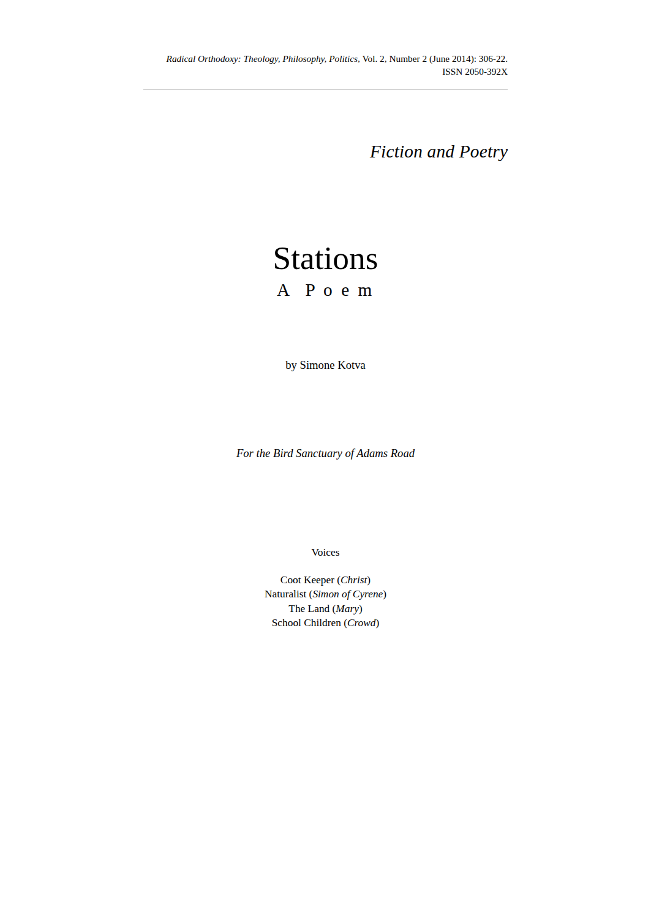Radical Orthodoxy: Theology, Philosophy, Politics, Vol. 2, Number 2 (June 2014): 306-22. ISSN 2050-392X
Fiction and Poetry
Stations
A P o e m
by Simone Kotva
For the Bird Sanctuary of Adams Road
Voices
Coot Keeper (Christ)
Naturalist (Simon of Cyrene)
The Land (Mary)
School Children (Crowd)